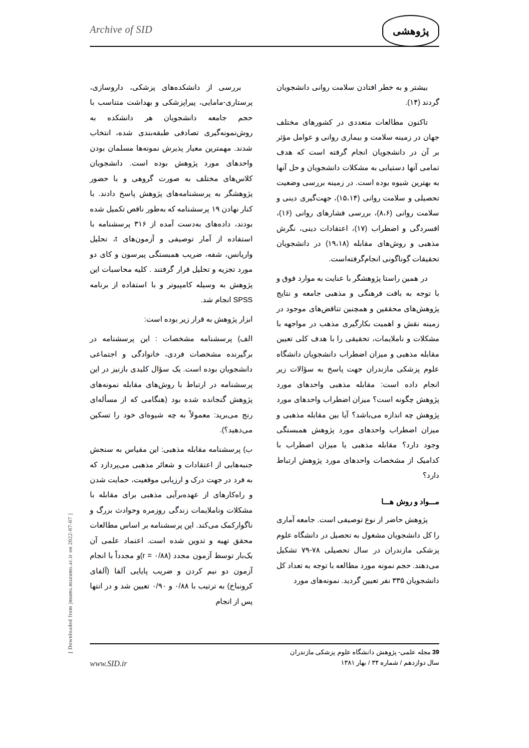Archive of SID
پژوهشی
بیشتر و به خطر افتادن سلامت روانی دانشجویان گردند (۱۴).
تاکنون مطالعات متعددی در کشورهای مختلف جهان در زمینه سلامت و بیماری روانی و عوامل مؤثر بر آن در دانشجویان انجام گرفته است که هدف تمامی آنها دستیابی به مشکلات دانشجویان و حل آنها به بهترین شیوه بوده است. در زمینه بررسی وضعیت تحصیلی و سلامت روانی (۱۵،۱۴)، جهت‌گیری دینی و سلامت روانی (۸،۶)، بررسی فشارهای روانی (۱۶)، افسردگی و اضطراب (۱۷)، اعتقادات دینی، نگرش مذهبی و روش‌های مقابله (۱۹،۱۸) در دانشجویان تحقیقات گوناگونی انجام‌گرفته‌است.
در همین راستا پژوهشگر با عنایت به موارد فوق و با توجه به بافت فرهنگی و مذهبی جامعه و نتایج پژوهش‌های محققین و همچنین تناقض‌های موجود در زمینه نقش و اهمیت بکارگیری مذهب در مواجهه با مشکلات و ناملایمات، تحقیقی را با هدف کلی تعیین مقابله مذهبی و میزان اضطراب دانشجویان دانشگاه علوم پزشکی مازندران جهت پاسخ به سؤالات زیر انجام داده است: مقابله مذهبی واحدهای مورد پژوهش چگونه است؟ میزان اضطراب واحدهای مورد پژوهش چه اندازه می‌باشد؟ آیا بین مقابله مذهبی و میزان اضطراب واحدهای مورد پژوهش همبستگی وجود دارد؟ مقابله مذهبی یا میزان اضطراب با کدامیک از مشخصات واحدهای مورد پژوهش ارتباط دارد؟
مـــواد و روش هـــا
پژوهش حاضر از نوع توصیفی است. جامعه آماری را کل دانشجویان مشغول به تحصیل در دانشگاه علوم پزشکی مازندران در سال تحصیلی ۷۸-۷۹ تشکیل می‌دهند. حجم نمونه مورد مطالعه با توجه به تعداد کل دانشجویان ۳۳۵ نفر تعیین گردید. نمونه‌های مورد
بررسی از دانشکده‌های پزشکی، داروسازی، پرستاری-مامایی، پیراپزشکی و بهداشت متناسب با حجم جامعه دانشجویان هر دانشکده به روش‌نمونه‌گیری تصادفی طبقه‌بندی شده، انتخاب شدند. مهمترین معیار پذیرش نمونه‌ها مسلمان بودن واحدهای مورد پژوهش بوده است. دانشجویان کلاس‌های مختلف به صورت گروهی و با حضور پژوهشگر به پرسشنامه‌های پژوهش پاسخ دادند. با کنار نهادن ۱۹ پرسشنامه که به‌طور ناقص تکمیل شده بودند، داده‌های به‌دست آمده از ۳۱۶ پرسشنامه با استفاده از آمار توصیفی و آزمون‌های t، تحلیل واریانس، شفه، ضریب همبستگی پیرسون و کای دو مورد تجزیه و تحلیل قرار گرفتند . کلیه محاسبات این پژوهش به وسیله کامپیوتر و با استفاده از برنامه SPSS انجام شد.
ابزار پژوهش به قرار زیر بوده است:
الف) پرسشنامه مشخصات : این پرسشنامه در برگیرنده مشخصات فردی، خانوادگی و اجتماعی دانشجویان بوده است. یک سؤال کلیدی بازنیز در این پرسشنامه در ارتباط با روش‌های مقابله نمونه‌های پژوهش گنجانده شده بود (هنگامی که از مسأله‌ای رنج می‌برید: معمولاً به چه شیوه‌ای خود را تسکین می‌دهید؟).
ب) پرسشنامه مقابله مذهبی: این مقیاس به سنجش جنبه‌هایی از اعتقادات و شعائر مذهبی می‌پردازد که به فرد در جهت درک و ارزیابی موقعیت، حمایت شدن و راه‌کارهای از عهده‌برآیی مذهبی برای مقابله با مشکلات وناملایمات زندگی روزمره وحوادث بزرگ و ناگوارکمک می‌کند. این پرسشنامه بر اساس مطالعات محقق تهیه و تدوین شده است. اعتماد علمی آن یک‌بار توسط آزمون مجدد (۰/۸۸ = r)و مجدداً با انجام آزمون دو نیم کردن و ضریب پایایی آلفا (آلفای کرونباخ) به ترتیب با ۰/۸۸ و ۰/۹۰ تعیین شد و در انتها پس از انجام
39 مجله علمی- پژوهش دانشگاه علوم پزشکی مازندران
سال دوازدهم / شماره ۳۴ / بهار ۱۳۸۱
www.SID.ir
[ Downloaded from jmums.mazums.ac.ir on 2022-07-07 ]